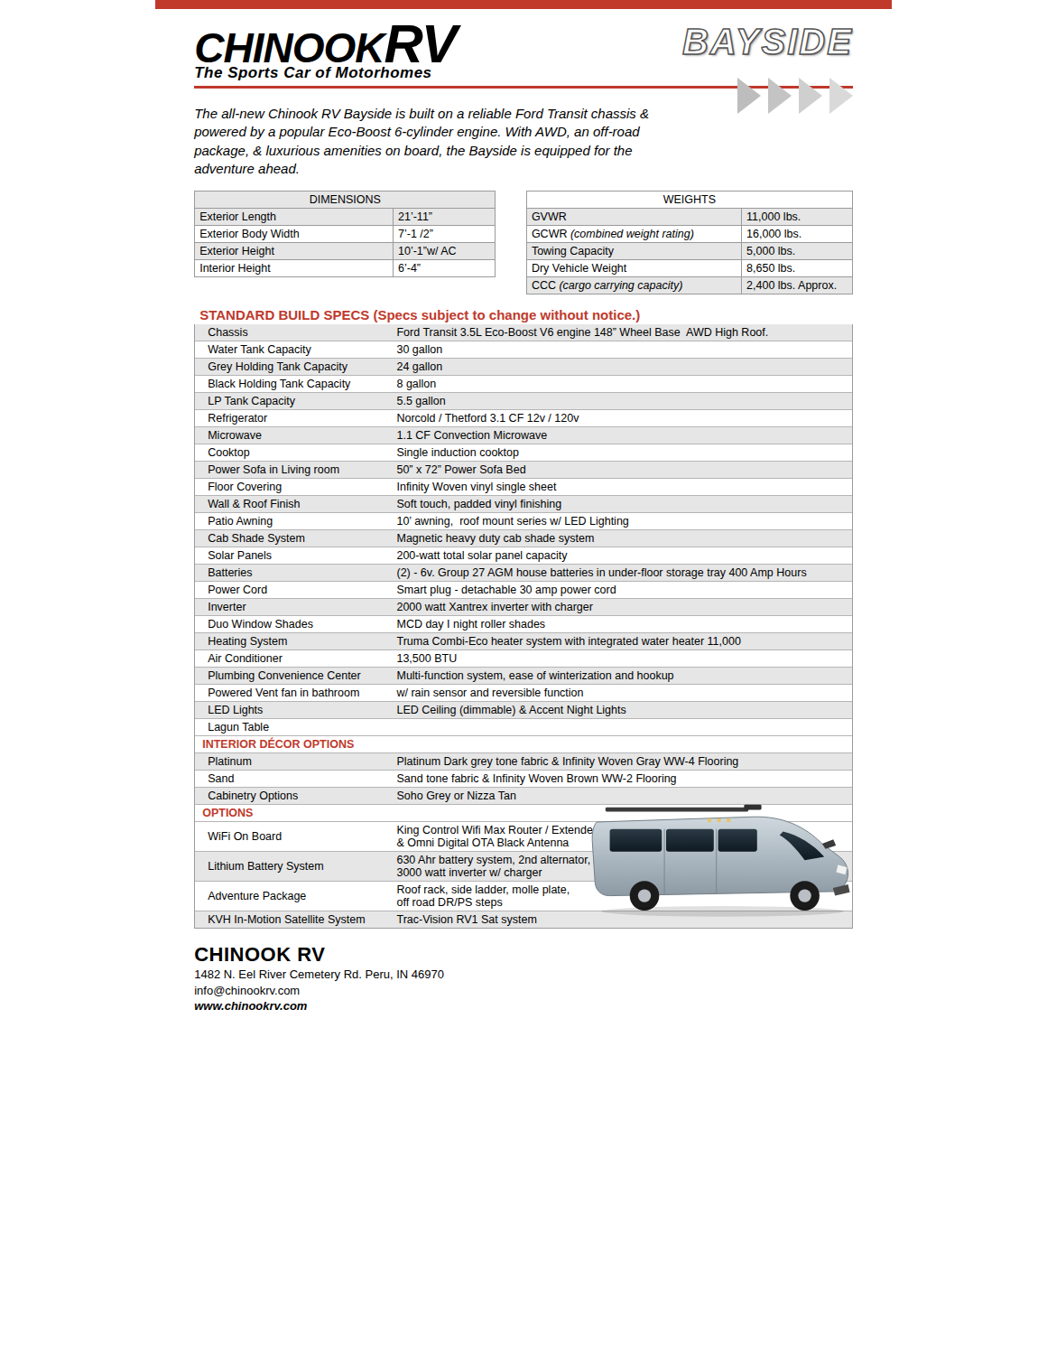BAYSIDE
CHINOOKRV
The Sports Car of Motorhomes
The all-new Chinook RV Bayside is built on a reliable Ford Transit chassis & powered by a popular Eco-Boost 6-cylinder engine. With AWD, an off-road package, & luxurious amenities on board, the Bayside is equipped for the adventure ahead.
| DIMENSIONS |
| --- |
| Exterior Length | 21’-11” |
| Exterior Body Width | 7’-1 /2” |
| Exterior Height | 10’-1”w/ AC |
| Interior Height | 6’-4” |
| WEIGHTS |
| --- |
| GVWR | 11,000 lbs. |
| GCWR (combined weight rating) | 16,000 lbs. |
| Towing Capacity | 5,000 lbs. |
| Dry Vehicle Weight | 8,650 lbs. |
| CCC (cargo carrying capacity) | 2,400 lbs. Approx. |
STANDARD BUILD SPECS (Specs subject to change without notice.)
| Chassis | Ford Transit 3.5L Eco-Boost V6 engine 148” Wheel Base AWD High Roof. |
| Water Tank Capacity | 30 gallon |
| Grey Holding Tank Capacity | 24 gallon |
| Black Holding Tank Capacity | 8 gallon |
| LP Tank Capacity | 5.5 gallon |
| Refrigerator | Norcold / Thetford 3.1 CF 12v / 120v |
| Microwave | 1.1 CF Convection Microwave |
| Cooktop | Single induction cooktop |
| Power Sofa in Living room | 50” x 72” Power Sofa Bed |
| Floor Covering | Infinity Woven vinyl single sheet |
| Wall & Roof Finish | Soft touch, padded vinyl finishing |
| Patio Awning | 10’ awning, roof mount series w/ LED Lighting |
| Cab Shade System | Magnetic heavy duty cab shade system |
| Solar Panels | 200-watt total solar panel capacity |
| Batteries | (2) - 6v. Group 27 AGM house batteries in under-floor storage tray 400 Amp Hours |
| Power Cord | Smart plug - detachable 30 amp power cord |
| Inverter | 2000 watt Xantrex inverter with charger |
| Duo Window Shades | MCD day I night roller shades |
| Heating System | Truma Combi-Eco heater system with integrated water heater 11,000 |
| Air Conditioner | 13,500 BTU |
| Plumbing Convenience Center | Multi-function system, ease of winterization and hookup |
| Powered Vent fan in bathroom | w/ rain sensor and reversible function |
| LED Lights | LED Ceiling (dimmable) & Accent Night Lights |
| Lagun Table | |
| INTERIOR DÉCOR OPTIONS |
| Platinum | Platinum Dark grey tone fabric & Infinity Woven Gray WW-4 Flooring |
| Sand | Sand tone fabric & Infinity Woven Brown WW-2 Flooring |
| Cabinetry Options | Soho Grey or Nizza Tan |
| OPTIONS |
| WiFi On Board | King Control Wifi Max Router / Extender & Omni Digital OTA Black Antenna |
| Lithium Battery System | 630 Ahr battery system, 2nd alternator, 3000 watt inverter w/ charger |
| Adventure Package | Roof rack, side ladder, molle plate, off road DR/PS steps |
| KVH In-Motion Satellite System | Trac-Vision RV1 Sat system |
CHINOOK RV
1482 N. Eel River Cemetery Rd. Peru, IN 46970
info@chinookrv.com
www.chinookrv.com